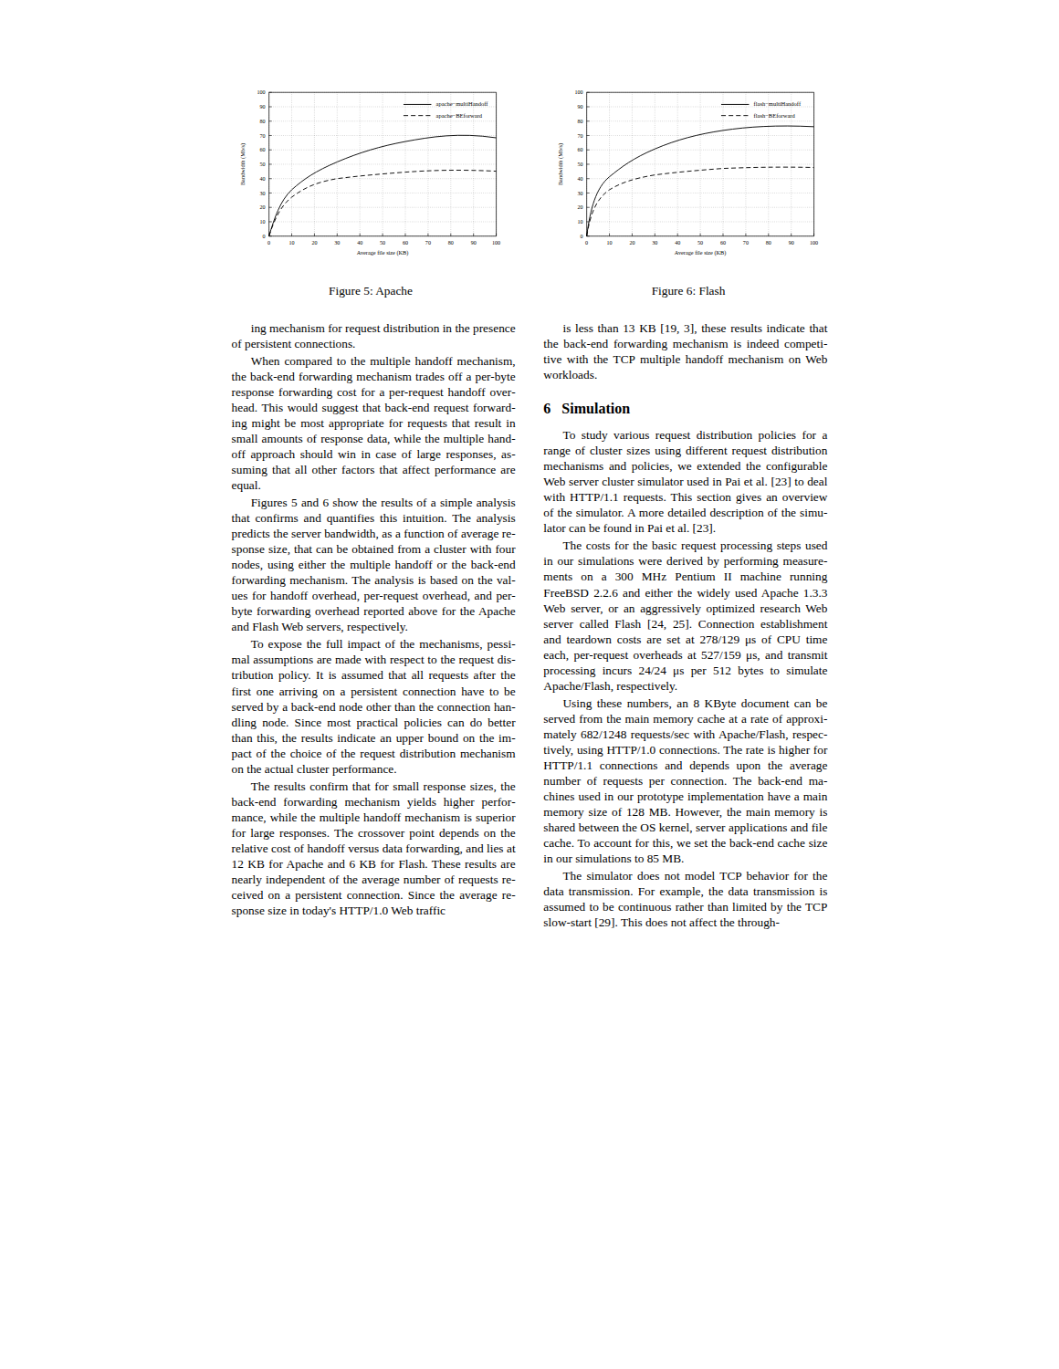0 10 20 30 40 50 60 70 80 90 100 0 10 20 30 40 50 60 70 80 90 100 Average file size (KB) Bandwidth (Mb/s) apache−multiHandoff apache−BEforward
Figure 5: Apache
0 10 20 30 40 50 60 70 80 90 100 0 10 20 30 40 50 60 70 80 90 100 Average file size (KB) Bandwidth (Mb/s) flash−multiHandoff flash−BEforward
Figure 6: Flash
ing mechanism for request distribution in the presence of persistent connections.
When compared to the multiple handoff mechanism, the back-end forwarding mechanism trades off a per-byte response forwarding cost for a per-request handoff overhead. This would suggest that back-end request forwarding might be most appropriate for requests that result in small amounts of response data, while the multiple handoff approach should win in case of large responses, assuming that all other factors that affect performance are equal.
Figures 5 and 6 show the results of a simple analysis that confirms and quantifies this intuition. The analysis predicts the server bandwidth, as a function of average response size, that can be obtained from a cluster with four nodes, using either the multiple handoff or the back-end forwarding mechanism. The analysis is based on the values for handoff overhead, per-request overhead, and per-byte forwarding overhead reported above for the Apache and Flash Web servers, respectively.
To expose the full impact of the mechanisms, pessimal assumptions are made with respect to the request distribution policy. It is assumed that all requests after the first one arriving on a persistent connection have to be served by a back-end node other than the connection handling node. Since most practical policies can do better than this, the results indicate an upper bound on the impact of the choice of the request distribution mechanism on the actual cluster performance.
The results confirm that for small response sizes, the back-end forwarding mechanism yields higher performance, while the multiple handoff mechanism is superior for large responses. The crossover point depends on the relative cost of handoff versus data forwarding, and lies at 12 KB for Apache and 6 KB for Flash. These results are nearly independent of the average number of requests received on a persistent connection. Since the average response size in today's HTTP/1.0 Web traffic
is less than 13 KB [19, 3], these results indicate that the back-end forwarding mechanism is indeed competitive with the TCP multiple handoff mechanism on Web workloads.
6 Simulation
To study various request distribution policies for a range of cluster sizes using different request distribution mechanisms and policies, we extended the configurable Web server cluster simulator used in Pai et al. [23] to deal with HTTP/1.1 requests. This section gives an overview of the simulator. A more detailed description of the simulator can be found in Pai et al. [23].
The costs for the basic request processing steps used in our simulations were derived by performing measurements on a 300 MHz Pentium II machine running FreeBSD 2.2.6 and either the widely used Apache 1.3.3 Web server, or an aggressively optimized research Web server called Flash [24, 25]. Connection establishment and teardown costs are set at 278/129 μs of CPU time each, per-request overheads at 527/159 μs, and transmit processing incurs 24/24 μs per 512 bytes to simulate Apache/Flash, respectively.
Using these numbers, an 8 KByte document can be served from the main memory cache at a rate of approximately 682/1248 requests/sec with Apache/Flash, respectively, using HTTP/1.0 connections. The rate is higher for HTTP/1.1 connections and depends upon the average number of requests per connection. The back-end machines used in our prototype implementation have a main memory size of 128 MB. However, the main memory is shared between the OS kernel, server applications and file cache. To account for this, we set the back-end cache size in our simulations to 85 MB.
The simulator does not model TCP behavior for the data transmission. For example, the data transmission is assumed to be continuous rather than limited by the TCP slow-start [29]. This does not affect the through-